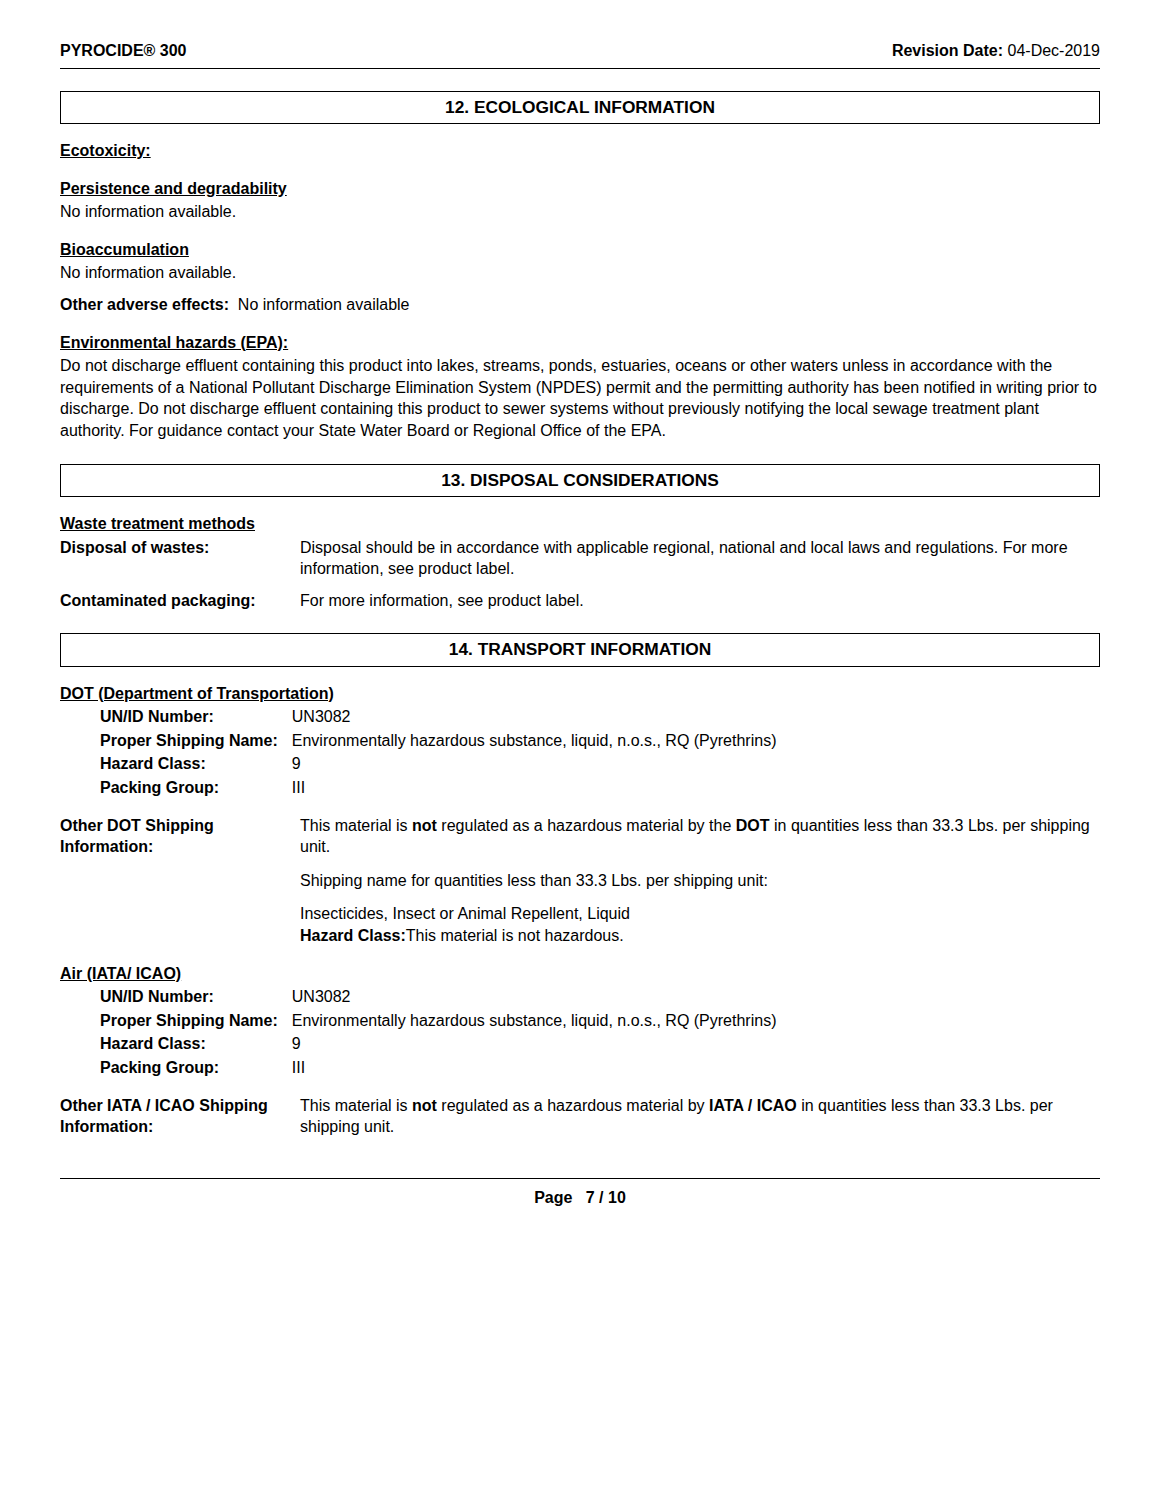PYROCIDE® 300 Revision Date: 04-Dec-2019
12. ECOLOGICAL INFORMATION
Ecotoxicity:
Persistence and degradability
No information available.
Bioaccumulation
No information available.
Other adverse effects: No information available
Environmental hazards (EPA):
Do not discharge effluent containing this product into lakes, streams, ponds, estuaries, oceans or other waters unless in accordance with the requirements of a National Pollutant Discharge Elimination System (NPDES) permit and the permitting authority has been notified in writing prior to discharge. Do not discharge effluent containing this product to sewer systems without previously notifying the local sewage treatment plant authority. For guidance contact your State Water Board or Regional Office of the EPA.
13. DISPOSAL CONSIDERATIONS
Waste treatment methods
Disposal of wastes:
Disposal should be in accordance with applicable regional, national and local laws and regulations. For more information, see product label.
Contaminated packaging:
For more information, see product label.
14. TRANSPORT INFORMATION
DOT (Department of Transportation)
| UN/ID Number: | UN3082 |
| Proper Shipping Name: | Environmentally hazardous substance, liquid, n.o.s., RQ (Pyrethrins) |
| Hazard Class: | 9 |
| Packing Group: | III |
Other DOT Shipping Information:
This material is not regulated as a hazardous material by the DOT in quantities less than 33.3 Lbs. per shipping unit.
Shipping name for quantities less than 33.3 Lbs. per shipping unit:
Insecticides, Insect or Animal Repellent, Liquid
Hazard Class: This material is not hazardous.
Air (IATA/ ICAO)
| UN/ID Number: | UN3082 |
| Proper Shipping Name: | Environmentally hazardous substance, liquid, n.o.s., RQ (Pyrethrins) |
| Hazard Class: | 9 |
| Packing Group: | III |
Other IATA / ICAO Shipping Information:
This material is not regulated as a hazardous material by IATA / ICAO in quantities less than 33.3 Lbs. per shipping unit.
Page 7 / 10